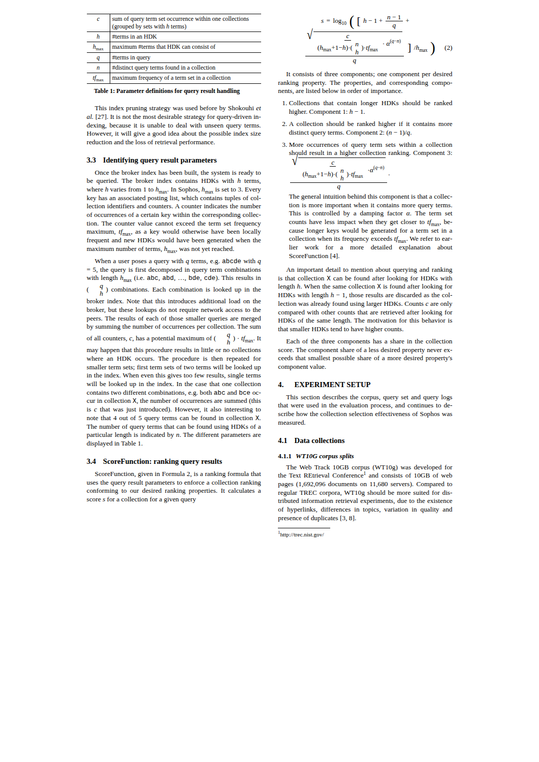| c | sum of query term set occurrence within one collections (grouped by sets with h terms) |
| h | #terms in an HDK |
| h max | maximum #terms that HDK can consist of |
| q | #terms in query |
| n | #distinct query terms found in a collection |
| tf max | maximum frequency of a term set in a collection |
Table 1: Parameter definitions for query result handling
This index pruning strategy was used before by Shokouhi et al. [27]. It is not the most desirable strategy for query-driven indexing, because it is unable to deal with unseen query terms. However, it will give a good idea about the possible index size reduction and the loss of retrieval performance.
3.3 Identifying query result parameters
Once the broker index has been built, the system is ready to be queried. The broker index contains HDKs with h terms, where h varies from 1 to hmax. In Sophos, hmax is set to 3. Every key has an associated posting list, which contains tuples of collection identifiers and counters. A counter indicates the number of occurrences of a certain key within the corresponding collection. The counter value cannot exceed the term set frequency maximum, tfmax, as a key would otherwise have been locally frequent and new HDKs would have been generated when the maximum number of terms, hmax, was not yet reached.
When a user poses a query with q terms, e.g. abcde with q = 5, the query is first decomposed in query term combinations with length hmax (i.e. abc, abd, …, bde, cde). This results in (qh) combinations. Each combination is looked up in the broker index. Note that this introduces additional load on the broker, but these lookups do not require network access to the peers. The results of each of those smaller queries are merged by summing the number of occurrences per collection. The sum of all counters, c, has a potential maximum of (qh) · tfmax. It may happen that this procedure results in little or no collections where an HDK occurs. The procedure is then repeated for smaller term sets; first term sets of two terms will be looked up in the index. When even this gives too few results, single terms will be looked up in the index. In the case that one collection contains two different combinations, e.g. both abc and bce occur in collection X, the number of occurrences are summed (this is c that was just introduced). However, it also interesting to note that 4 out of 5 query terms can be found in collection X. The number of query terms that can be found using HDKs of a particular length is indicated by n. The different parameters are displayed in Table 1.
3.4 ScoreFunction: ranking query results
ScoreFunction, given in Formula 2, is a ranking formula that uses the query result parameters to enforce a collection ranking conforming to our desired ranking properties. It calculates a score s for a collection for a given query
s = log10 ( [ h − 1 + n − 1 q +
s = log10 √ c (hmax+1−h)·(nh)·tfmax · α(q−n) q ] /hmax ) (2)
It consists of three components; one component per desired ranking property. The properties, and corresponding components, are listed below in order of importance.
Collections that contain longer HDKs should be ranked higher. Component 1: h − 1.
A collection should be ranked higher if it contains more distinct query terms. Component 2: (n − 1)/q.
More occurrences of query term sets within a collection should result in a higher collection ranking. Component 3: √ c (hmax+1−h)·(nh)·tfmax ·α(q−n) q .
The general intuition behind this component is that a collection is more important when it contains more query terms. This is controlled by a damping factor α. The term set counts have less impact when they get closer to tfmax, because longer keys would be generated for a term set in a collection when its frequency exceeds tfmax. We refer to earlier work for a more detailed explanation about ScoreFunction [4].
An important detail to mention about querying and ranking is that collection X can be found after looking for HDKs with length h. When the same collection X is found after looking for HDKs with length h − 1, those results are discarded as the collection was already found using larger HDKs. Counts c are only compared with other counts that are retrieved after looking for HDKs of the same length. The motivation for this behavior is that smaller HDKs tend to have higher counts.
Each of the three components has a share in the collection score. The component share of a less desired property never exceeds that smallest possible share of a more desired property's component value.
4. EXPERIMENT SETUP
This section describes the corpus, query set and query logs that were used in the evaluation process, and continues to describe how the collection selection effectiveness of Sophos was measured.
4.1 Data collections
4.1.1 WT10G corpus splits
The Web Track 10GB corpus (WT10g) was developed for the Text REtrieval Conference1 and consists of 10GB of web pages (1,692,096 documents on 11,680 servers). Compared to regular TREC corpora, WT10g should be more suited for distributed information retrieval experiments, due to the existence of hyperlinks, differences in topics, variation in quality and presence of duplicates [3, 8].
1http://trec.nist.gov/